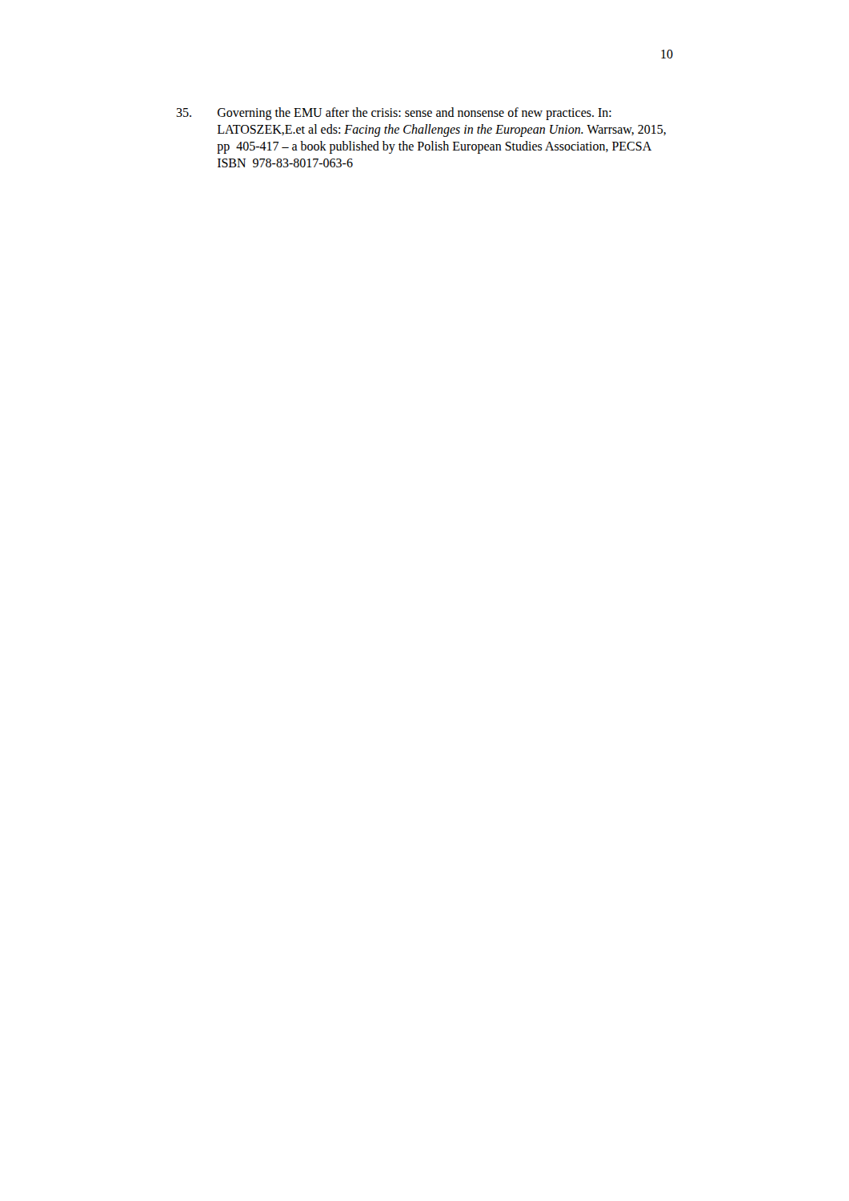10
35. Governing the EMU after the crisis: sense and nonsense of new practices. In: LATOSZEK,E.et al eds: Facing the Challenges in the European Union. Warrsaw, 2015, pp 405-417 – a book published by the Polish European Studies Association, PECSA ISBN 978-83-8017-063-6